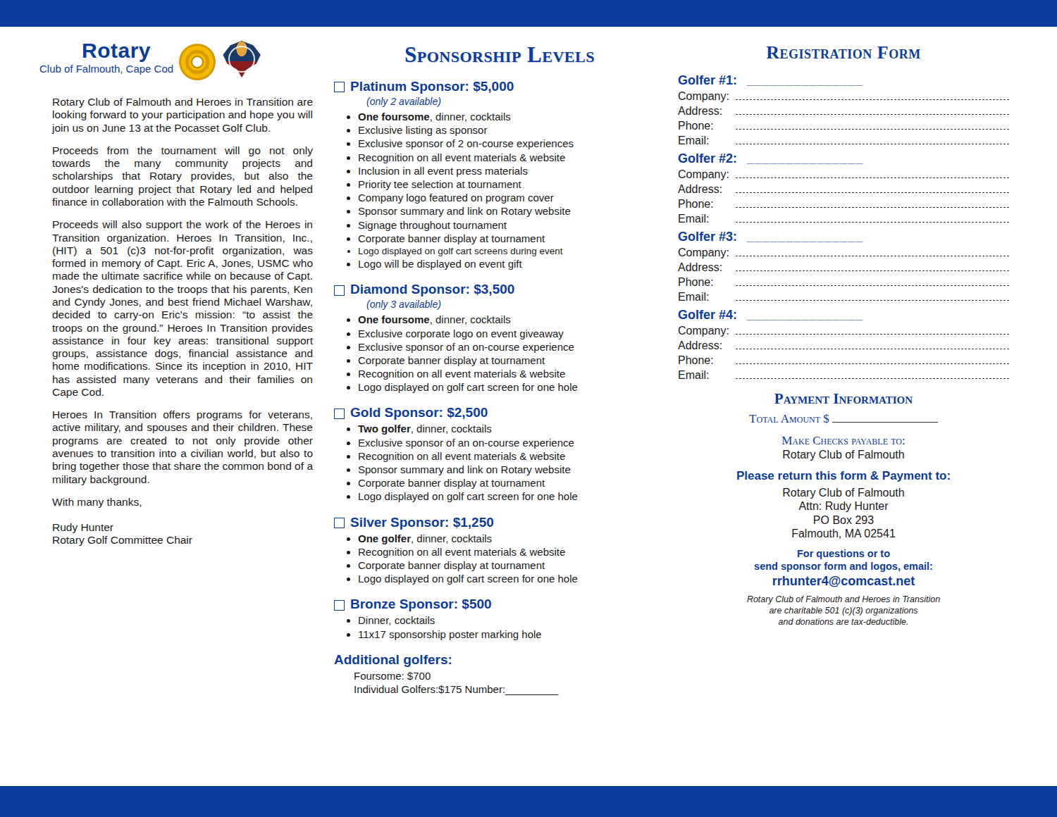Rotary
Club of Falmouth, Cape Cod
Rotary Club of Falmouth and Heroes in Transition are looking forward to your participation and hope you will join us on June 13 at the Pocasset Golf Club.
Proceeds from the tournament will go not only towards the many community projects and scholarships that Rotary provides, but also the outdoor learning project that Rotary led and helped finance in collaboration with the Falmouth Schools.
Proceeds will also support the work of the Heroes in Transition organization. Heroes In Transition, Inc., (HIT) a 501 (c)3 not-for-profit organization, was formed in memory of Capt. Eric A, Jones, USMC who made the ultimate sacrifice while on because of Capt. Jones's dedication to the troops that his parents, Ken and Cyndy Jones, and best friend Michael Warshaw, decided to carry-on Eric's mission: “to assist the troops on the ground.” Heroes In Transition provides assistance in four key areas: transitional support groups, assistance dogs, financial assistance and home modifications. Since its inception in 2010, HIT has assisted many veterans and their families on Cape Cod.
Heroes In Transition offers programs for veterans, active military, and spouses and their children. These programs are created to not only provide other avenues to transition into a civilian world, but also to bring together those that share the common bond of a military background.
With many thanks,
Rudy Hunter
Rotary Golf Committee Chair
Sponsorship Levels
Platinum Sponsor: $5,000
(only 2 available)
One foursome, dinner, cocktails
Exclusive listing as sponsor
Exclusive sponsor of 2 on-course experiences
Recognition on all event materials & website
Inclusion in all event press materials
Priority tee selection at tournament
Company logo featured on program cover
Sponsor summary and link on Rotary website
Signage throughout tournament
Corporate banner display at tournament
Logo displayed on golf cart screens during event
Logo will be displayed on event gift
Diamond Sponsor: $3,500
(only 3 available)
One foursome, dinner, cocktails
Exclusive corporate logo on event giveaway
Exclusive sponsor of an on-course experience
Corporate banner display at tournament
Recognition on all event materials & website
Logo displayed on golf cart screen for one hole
Gold Sponsor: $2,500
Two golfer, dinner, cocktails
Exclusive sponsor of an on-course experience
Recognition on all event materials & website
Sponsor summary and link on Rotary website
Corporate banner display at tournament
Logo displayed on golf cart screen for one hole
Silver Sponsor: $1,250
One golfer, dinner, cocktails
Recognition on all event materials & website
Corporate banner display at tournament
Logo displayed on golf cart screen for one hole
Bronze Sponsor: $500
Dinner, cocktails
11x17 sponsorship poster marking hole
Additional golfers:
Foursome: $700
Individual Golfers:$175 Number:_________
Registration Form
Golfer #1:_______________
Company:
Address:
Phone:
Email:
Golfer #2:_______________
Company:
Address:
Phone:
Email:
Golfer #3:_______________
Company:
Address:
Phone:
Email:
Golfer #4:_______________
Company:
Address:
Phone:
Email:
Payment Information
Total Amount $
Make Checks payable to:
Rotary Club of Falmouth
Please return this form & Payment to:
Rotary Club of Falmouth
Attn: Rudy Hunter
PO Box 293
Falmouth, MA 02541
For questions or to
send sponsor form and logos, email:
rrhunter4@comcast.net
Rotary Club of Falmouth and Heroes in Transition
are charitable 501 (c)(3) organizations
and donations are tax-deductible.